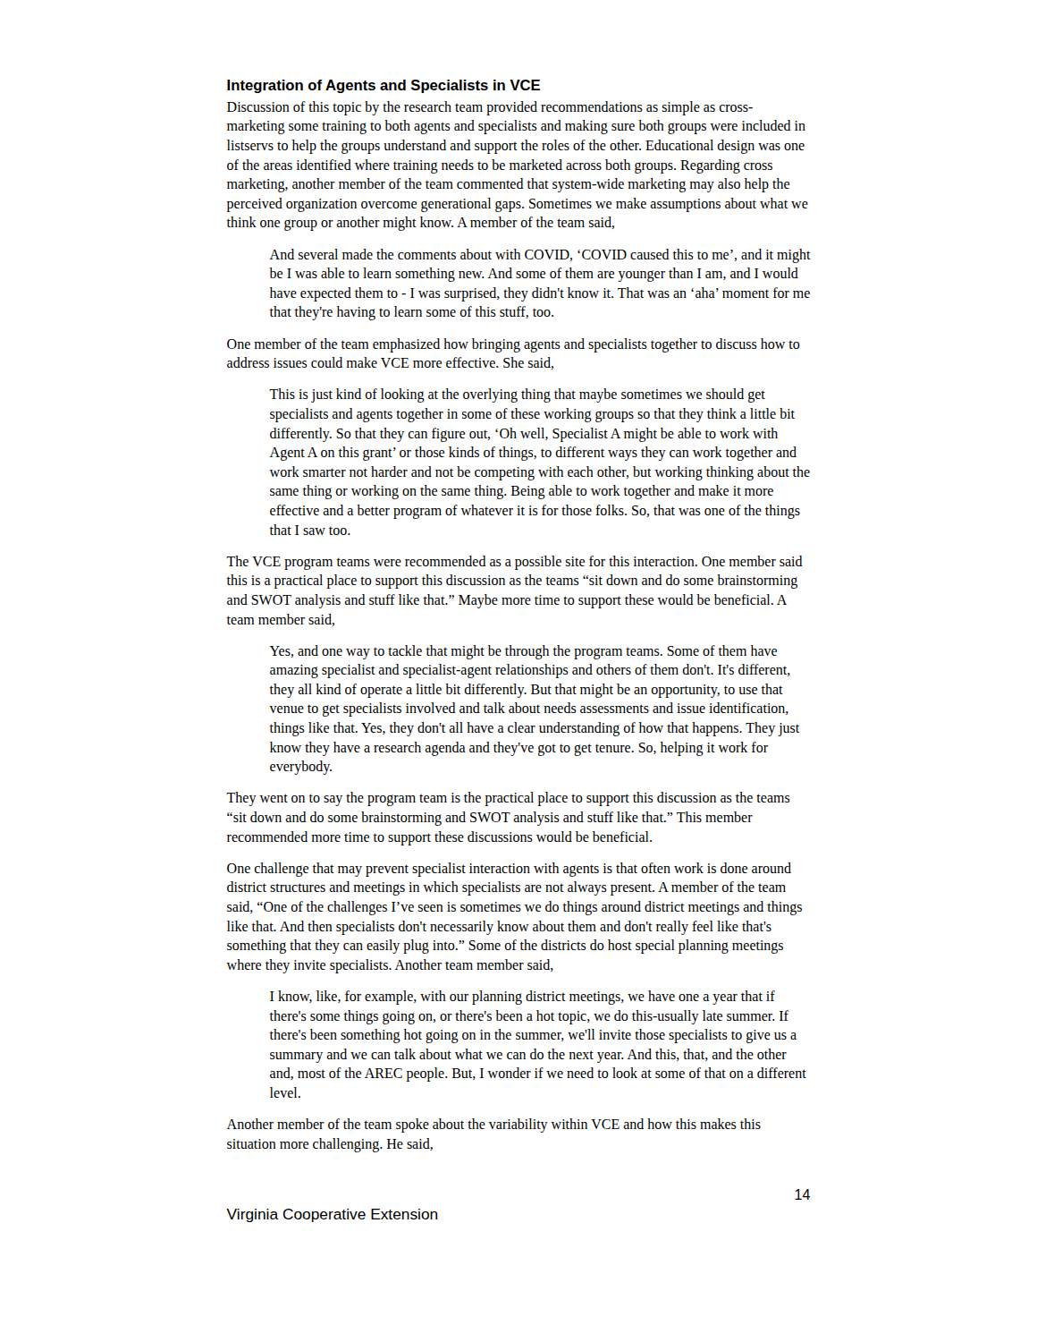Integration of Agents and Specialists in VCE
Discussion of this topic by the research team provided recommendations as simple as cross-marketing some training to both agents and specialists and making sure both groups were included in listservs to help the groups understand and support the roles of the other. Educational design was one of the areas identified where training needs to be marketed across both groups. Regarding cross marketing, another member of the team commented that system-wide marketing may also help the perceived organization overcome generational gaps. Sometimes we make assumptions about what we think one group or another might know. A member of the team said,
And several made the comments about with COVID, ‘COVID caused this to me’, and it might be I was able to learn something new. And some of them are younger than I am, and I would have expected them to - I was surprised, they didn't know it. That was an ‘aha’ moment for me that they're having to learn some of this stuff, too.
One member of the team emphasized how bringing agents and specialists together to discuss how to address issues could make VCE more effective. She said,
This is just kind of looking at the overlying thing that maybe sometimes we should get specialists and agents together in some of these working groups so that they think a little bit differently. So that they can figure out, ‘Oh well, Specialist A might be able to work with Agent A on this grant’ or those kinds of things, to different ways they can work together and work smarter not harder and not be competing with each other, but working thinking about the same thing or working on the same thing. Being able to work together and make it more effective and a better program of whatever it is for those folks. So, that was one of the things that I saw too.
The VCE program teams were recommended as a possible site for this interaction. One member said this is a practical place to support this discussion as the teams “sit down and do some brainstorming and SWOT analysis and stuff like that.” Maybe more time to support these would be beneficial. A team member said,
Yes, and one way to tackle that might be through the program teams. Some of them have amazing specialist and specialist-agent relationships and others of them don't. It's different, they all kind of operate a little bit differently. But that might be an opportunity, to use that venue to get specialists involved and talk about needs assessments and issue identification, things like that. Yes, they don't all have a clear understanding of how that happens. They just know they have a research agenda and they've got to get tenure. So, helping it work for everybody.
They went on to say the program team is the practical place to support this discussion as the teams “sit down and do some brainstorming and SWOT analysis and stuff like that.” This member recommended more time to support these discussions would be beneficial.
One challenge that may prevent specialist interaction with agents is that often work is done around district structures and meetings in which specialists are not always present. A member of the team said, “One of the challenges I’ve seen is sometimes we do things around district meetings and things like that. And then specialists don't necessarily know about them and don't really feel like that's something that they can easily plug into.” Some of the districts do host special planning meetings where they invite specialists. Another team member said,
I know, like, for example, with our planning district meetings, we have one a year that if there's some things going on, or there's been a hot topic, we do this-usually late summer. If there's been something hot going on in the summer, we'll invite those specialists to give us a summary and we can talk about what we can do the next year. And this, that, and the other and, most of the AREC people. But, I wonder if we need to look at some of that on a different level.
Another member of the team spoke about the variability within VCE and how this makes this situation more challenging. He said,
14 Virginia Cooperative Extension